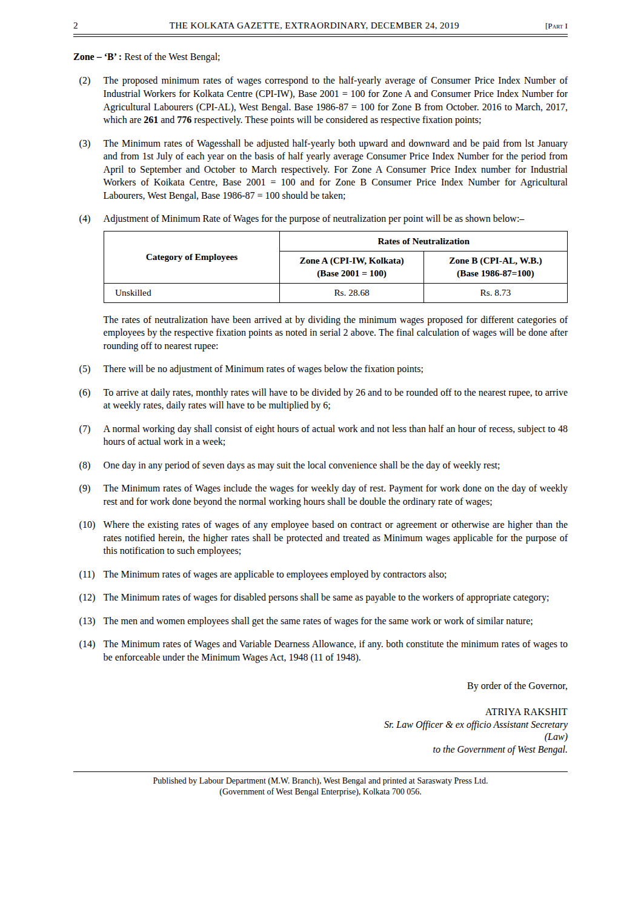2
THE KOLKATA GAZETTE, EXTRAORDINARY, DECEMBER 24, 2019
[Part I
Zone – ‘B’ : Rest of the West Bengal;
(2) The proposed minimum rates of wages correspond to the half-yearly average of Consumer Price Index Number of Industrial Workers for Kolkata Centre (CPI-IW), Base 2001 = 100 for Zone A and Consumer Price Index Number for Agricultural Labourers (CPI-AL), West Bengal. Base 1986-87 = 100 for Zone B from October. 2016 to March, 2017, which are 261 and 776 respectively. These points will be considered as respective fixation points;
(3) The Minimum rates of Wagesshall be adjusted half-yearly both upward and downward and be paid from lst January and from 1st July of each year on the basis of half yearly average Consumer Price Index Number for the period from April to September and October to March respectively. For Zone A Consumer Price Index number for Industrial Workers of Koikata Centre, Base 2001 = 100 and for Zone B Consumer Price Index Number for Agricultural Labourers, West Bengal, Base 1986-87 = 100 should be taken;
(4) Adjustment of Minimum Rate of Wages for the purpose of neutralization per point will be as shown below:–
| Category of Employees | Rates of Neutralization |
| --- | --- |
| Zone A (CPI-IW, Kolkata) (Base 2001 = 100) | Zone B (CPI-AL, W.B.) (Base 1986-87=100) |
| Unskilled | Rs. 28.68 | Rs. 8.73 |
The rates of neutralization have been arrived at by dividing the minimum wages proposed for different categories of employees by the respective fixation points as noted in serial 2 above. The final calculation of wages will be done after rounding off to nearest rupee:
(5) There will be no adjustment of Minimum rates of wages below the fixation points;
(6) To arrive at daily rates, monthly rates will have to be divided by 26 and to be rounded off to the nearest rupee, to arrive at weekly rates, daily rates will have to be multiplied by 6;
(7) A normal working day shall consist of eight hours of actual work and not less than half an hour of recess, subject to 48 hours of actual work in a week;
(8) One day in any period of seven days as may suit the local convenience shall be the day of weekly rest;
(9) The Minimum rates of Wages include the wages for weekly day of rest. Payment for work done on the day of weekly rest and for work done beyond the normal working hours shall be double the ordinary rate of wages;
(10) Where the existing rates of wages of any employee based on contract or agreement or otherwise are higher than the rates notified herein, the higher rates shall be protected and treated as Minimum wages applicable for the purpose of this notification to such employees;
(11) The Minimum rates of wages are applicable to employees employed by contractors also;
(12) The Minimum rates of wages for disabled persons shall be same as payable to the workers of appropriate category;
(13) The men and women employees shall get the same rates of wages for the same work or work of similar nature;
(14) The Minimum rates of Wages and Variable Dearness Allowance, if any. both constitute the minimum rates of wages to be enforceable under the Minimum Wages Act, 1948 (11 of 1948).
By order of the Governor,
ATRIYA RAKSHIT
Sr. Law Officer & ex officio Assistant Secretary
(Law)
to the Government of West Bengal.
Published by Labour Department (M.W. Branch), West Bengal and printed at Saraswaty Press Ltd.
(Government of West Bengal Enterprise), Kolkata 700 056.